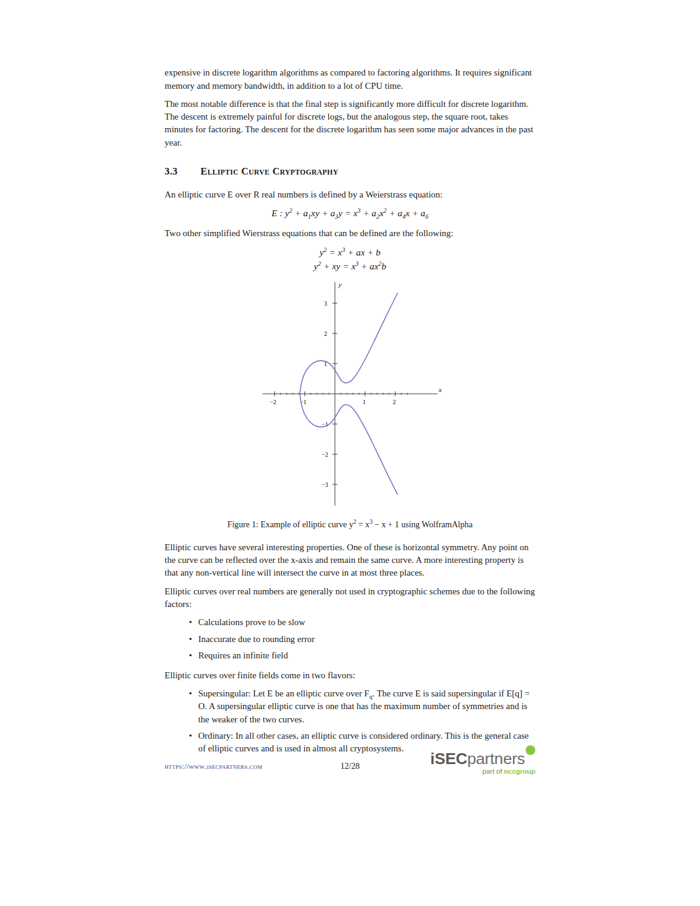expensive in discrete logarithm algorithms as compared to factoring algorithms. It requires significant memory and memory bandwidth, in addition to a lot of CPU time.
The most notable difference is that the final step is significantly more difficult for discrete logarithm. The descent is extremely painful for discrete logs, but the analogous step, the square root, takes minutes for factoring. The descent for the discrete logarithm has seen some major advances in the past year.
3.3 Elliptic Curve Cryptography
An elliptic curve E over R real numbers is defined by a Weierstrass equation:
E : y2 + a1xy + a3y = x3 + a2x2 + a4x + a6
Two other simplified Wierstrass equations that can be defined are the following:
y2 = x3 + ax + b
y2 + xy = x3 + ax2b
y x 3 2 1 −1 −2 −3 −2 −1 1 2
Figure 1: Example of elliptic curve y2 = x3 − x + 1 using WolframAlpha
Elliptic curves have several interesting properties. One of these is horizontal symmetry. Any point on the curve can be reflected over the x-axis and remain the same curve. A more interesting property is that any non-vertical line will intersect the curve in at most three places.
Elliptic curves over real numbers are generally not used in cryptographic schemes due to the following factors:
Calculations prove to be slow
Inaccurate due to rounding error
Requires an infinite field
Elliptic curves over finite fields come in two flavors:
Supersingular: Let E be an elliptic curve over Fq. The curve E is said supersingular if E[q] = O. A supersingular elliptic curve is one that has the maximum number of symmetries and is the weaker of the two curves.
Ordinary: In all other cases, an elliptic curve is considered ordinary. This is the general case of elliptic curves and is used in almost all cryptosystems.
https://www.isecpartners.com
12/28
iSEC partners
part of nccgroup